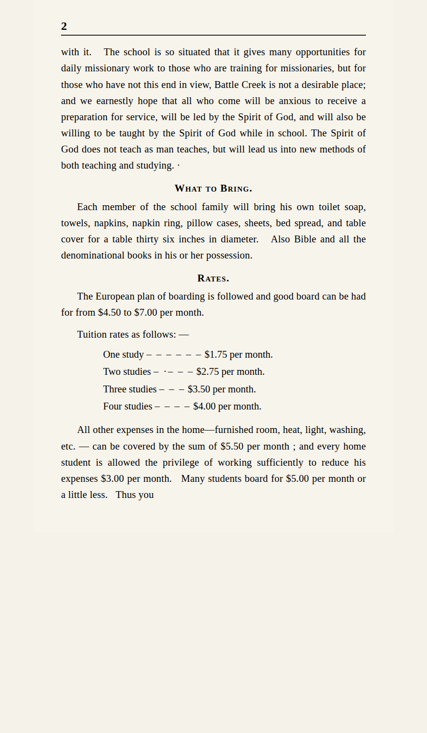2
with it. The school is so situated that it gives many opportunities for daily missionary work to those who are training for missionaries, but for those who have not this end in view, Battle Creek is not a desirable place; and we earnestly hope that all who come will be anxious to receive a preparation for service, will be led by the Spirit of God, and will also be willing to be taught by the Spirit of God while in school. The Spirit of God does not teach as man teaches, but will lead us into new methods of both teaching and studying. ·
What to Bring.
Each member of the school family will bring his own toilet soap, towels, napkins, napkin ring, pillow cases, sheets, bed spread, and table cover for a table thirty six inches in diameter. Also Bible and all the denominational books in his or her possession.
Rates.
The European plan of boarding is followed and good board can be had for from $4.50 to $7.00 per month.
Tuition rates as follows: —
One study – – – – – – $1.75 per month.
Two studies – ·– – – $2.75 per month.
Three studies – – – $3.50 per month.
Four studies – – – – $4.00 per month.
All other expenses in the home—furnished room, heat, light, washing, etc. — can be covered by the sum of $5.50 per month ; and every home student is allowed the privilege of working sufficiently to reduce his expenses $3.00 per month. Many students board for $5.00 per month or a little less. Thus you